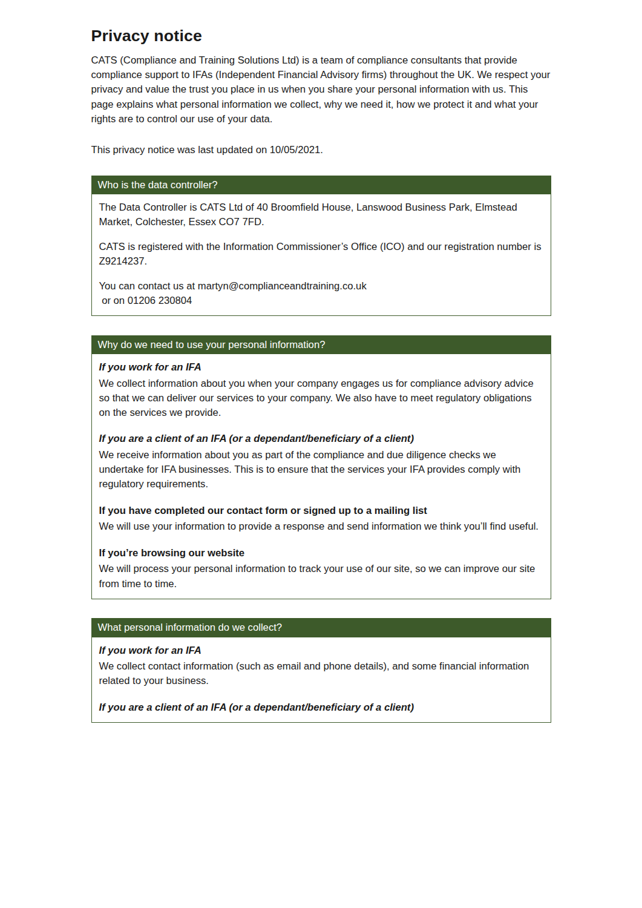Privacy notice
CATS (Compliance and Training Solutions Ltd) is a team of compliance consultants that provide compliance support to IFAs (Independent Financial Advisory firms) throughout the UK. We respect your privacy and value the trust you place in us when you share your personal information with us. This page explains what personal information we collect, why we need it, how we protect it and what your rights are to control our use of your data.
This privacy notice was last updated on 10/05/2021.
Who is the data controller?
The Data Controller is CATS Ltd of 40 Broomfield House, Lanswood Business Park, Elmstead Market, Colchester, Essex CO7 7FD.
CATS is registered with the Information Commissioner’s Office (ICO) and our registration number is Z9214237.
You can contact us at martyn@complianceandtraining.co.uk
or on 01206 230804
Why do we need to use your personal information?
If you work for an IFA
We collect information about you when your company engages us for compliance advisory advice so that we can deliver our services to your company. We also have to meet regulatory obligations on the services we provide.
If you are a client of an IFA (or a dependant/beneficiary of a client)
We receive information about you as part of the compliance and due diligence checks we undertake for IFA businesses. This is to ensure that the services your IFA provides comply with regulatory requirements.
If you have completed our contact form or signed up to a mailing list
We will use your information to provide a response and send information we think you’ll find useful.
If you’re browsing our website
We will process your personal information to track your use of our site, so we can improve our site from time to time.
What personal information do we collect?
If you work for an IFA
We collect contact information (such as email and phone details), and some financial information related to your business.
If you are a client of an IFA (or a dependant/beneficiary of a client)